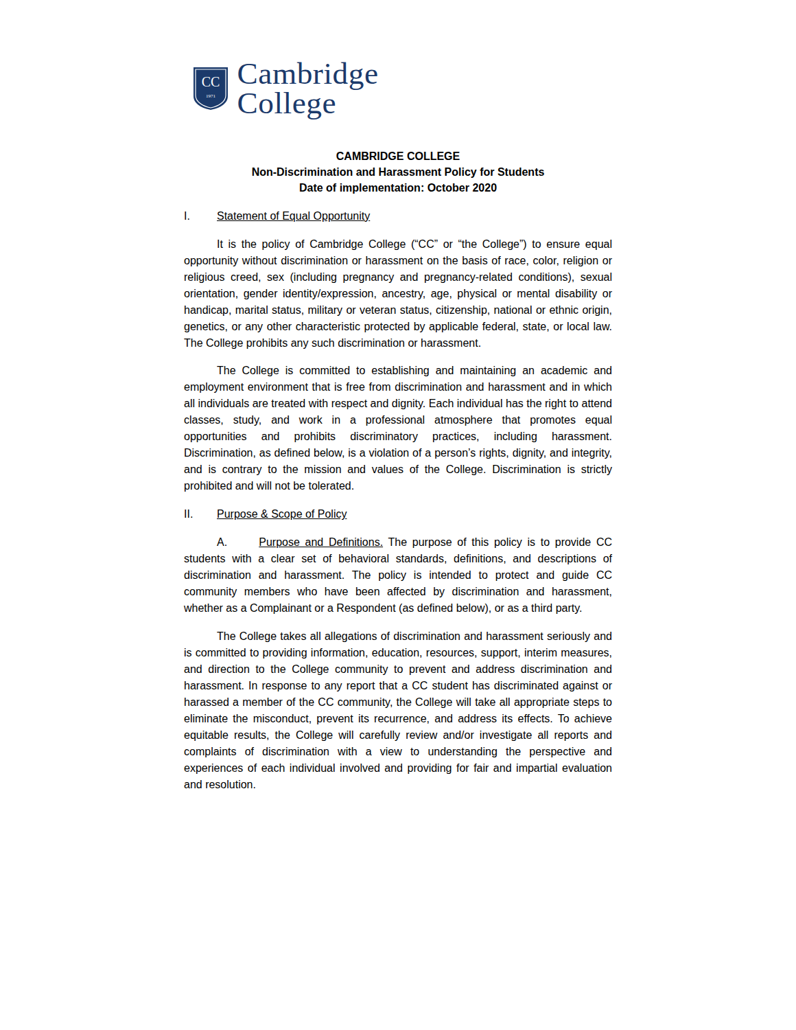CC 1971
Cambridge College
CAMBRIDGE COLLEGE Non-Discrimination and Harassment Policy for Students Date of implementation: October 2020
I. Statement of Equal Opportunity
It is the policy of Cambridge College (“CC” or “the College”) to ensure equal opportunity without discrimination or harassment on the basis of race, color, religion or religious creed, sex (including pregnancy and pregnancy-related conditions), sexual orientation, gender identity/expression, ancestry, age, physical or mental disability or handicap, marital status, military or veteran status, citizenship, national or ethnic origin, genetics, or any other characteristic protected by applicable federal, state, or local law. The College prohibits any such discrimination or harassment.
The College is committed to establishing and maintaining an academic and employment environment that is free from discrimination and harassment and in which all individuals are treated with respect and dignity. Each individual has the right to attend classes, study, and work in a professional atmosphere that promotes equal opportunities and prohibits discriminatory practices, including harassment. Discrimination, as defined below, is a violation of a person’s rights, dignity, and integrity, and is contrary to the mission and values of the College. Discrimination is strictly prohibited and will not be tolerated.
II. Purpose & Scope of Policy
A. Purpose and Definitions. The purpose of this policy is to provide CC students with a clear set of behavioral standards, definitions, and descriptions of discrimination and harassment. The policy is intended to protect and guide CC community members who have been affected by discrimination and harassment, whether as a Complainant or a Respondent (as defined below), or as a third party.
The College takes all allegations of discrimination and harassment seriously and is committed to providing information, education, resources, support, interim measures, and direction to the College community to prevent and address discrimination and harassment. In response to any report that a CC student has discriminated against or harassed a member of the CC community, the College will take all appropriate steps to eliminate the misconduct, prevent its recurrence, and address its effects. To achieve equitable results, the College will carefully review and/or investigate all reports and complaints of discrimination with a view to understanding the perspective and experiences of each individual involved and providing for fair and impartial evaluation and resolution.